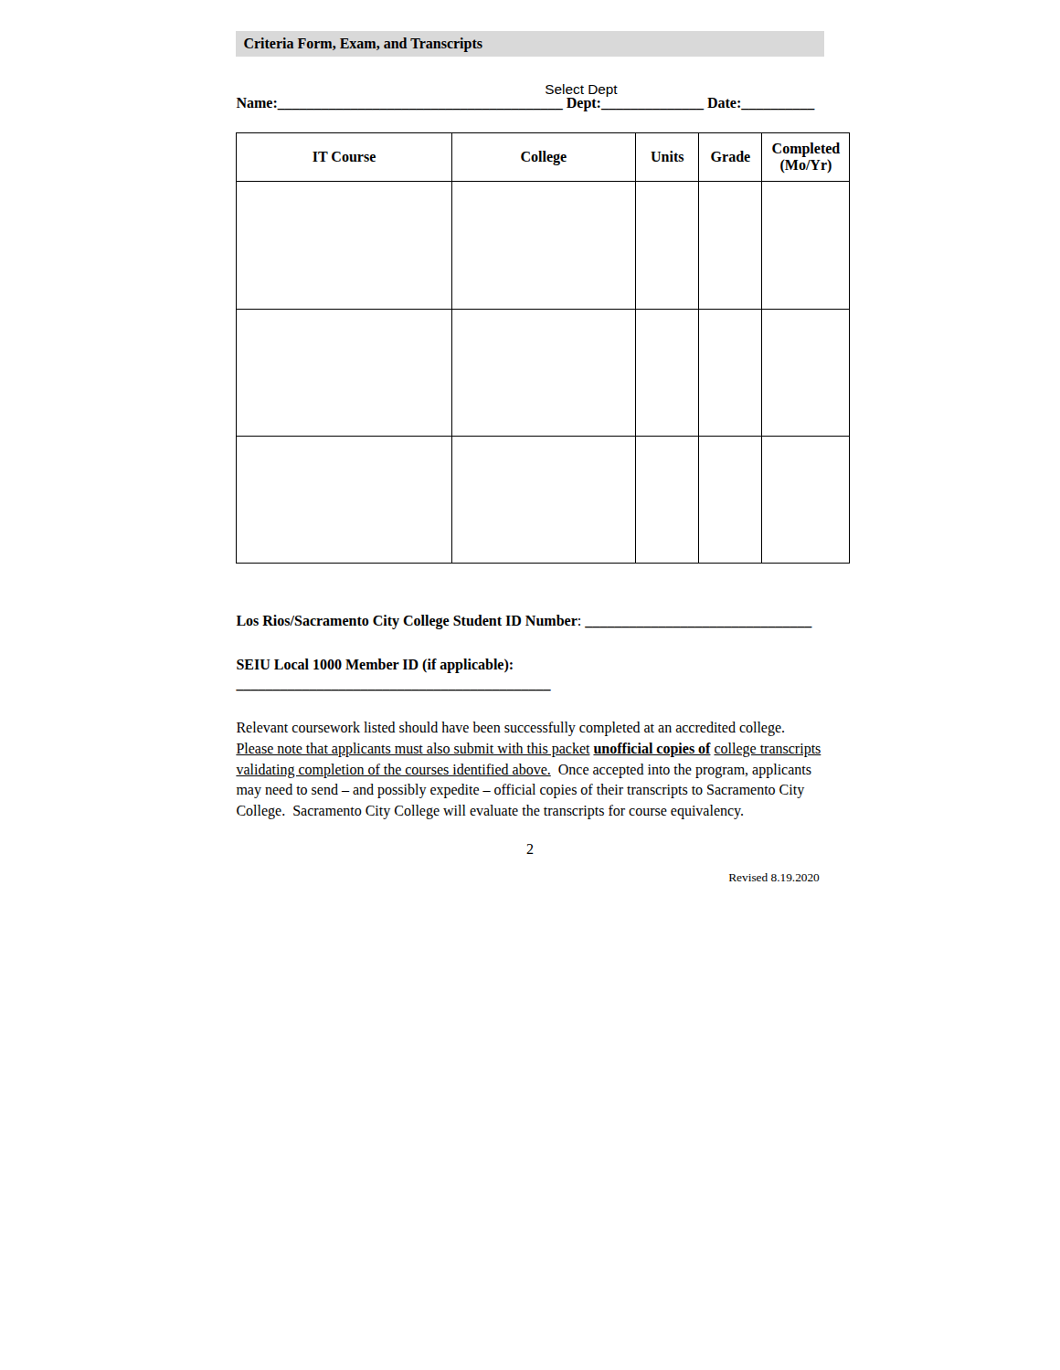Criteria Form, Exam, and Transcripts
Name:_______________________________________ Dept:______________ Date:__________ Select Dept
| IT Course | College | Units | Grade | Completed (Mo/Yr) |
| --- | --- | --- | --- | --- |
Los Rios/Sacramento City College Student ID Number: _______________________________
SEIU Local 1000 Member ID (if applicable): ___________________________________________
Relevant coursework listed should have been successfully completed at an accredited college. Please note that applicants must also submit with this packet unofficial copies of college transcripts validating completion of the courses identified above. Once accepted into the program, applicants may need to send – and possibly expedite – official copies of their transcripts to Sacramento City College. Sacramento City College will evaluate the transcripts for course equivalency.
2
Revised 8.19.2020